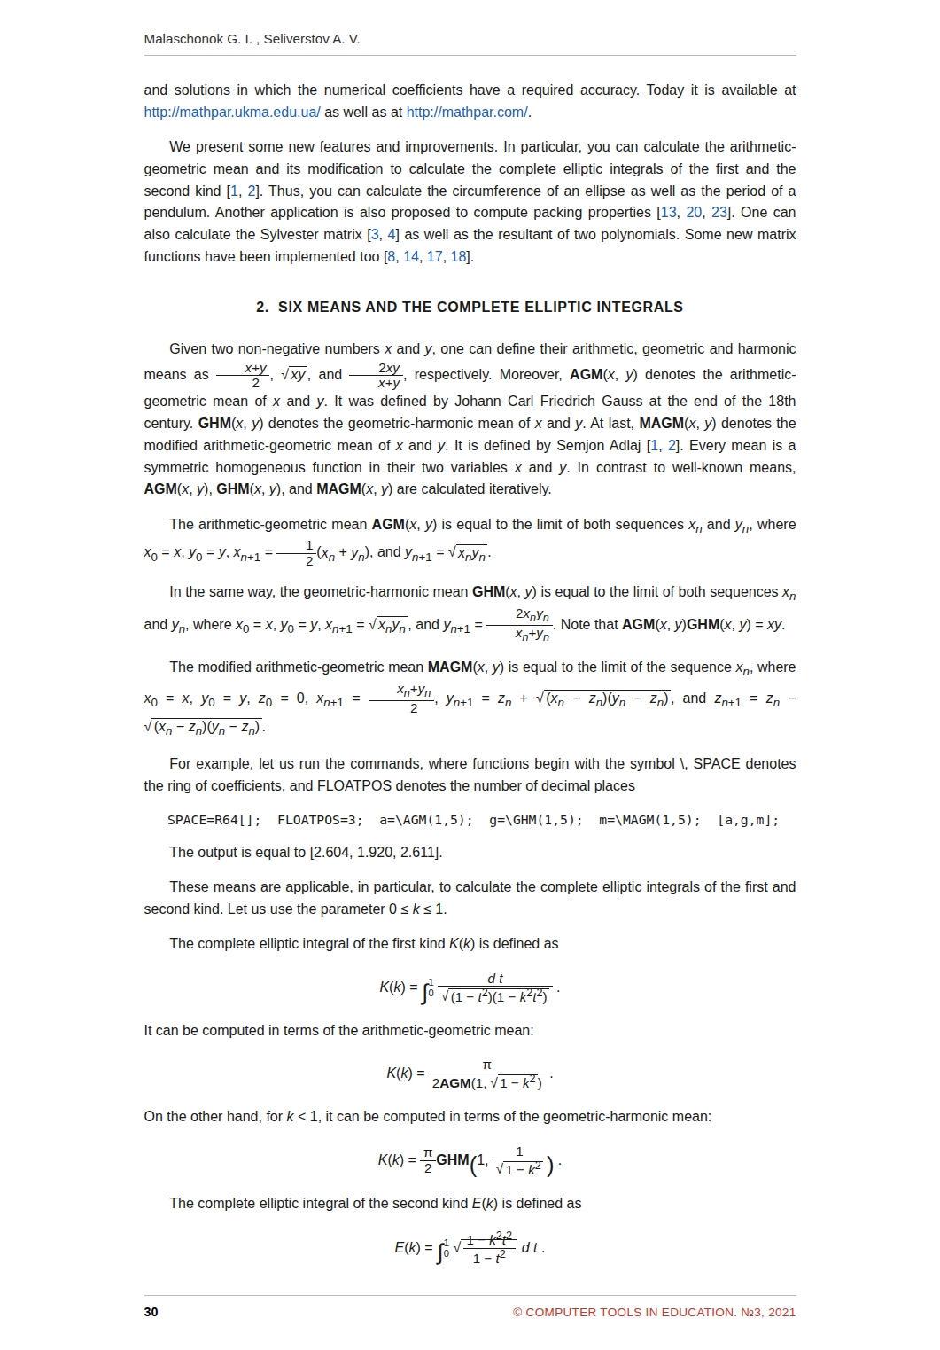Malaschonok G. I. , Seliverstov A. V.
and solutions in which the numerical coefficients have a required accuracy. Today it is available at http://mathpar.ukma.edu.ua/ as well as at http://mathpar.com/.
We present some new features and improvements. In particular, you can calculate the arithmetic-geometric mean and its modification to calculate the complete elliptic integrals of the first and the second kind [1, 2]. Thus, you can calculate the circumference of an ellipse as well as the period of a pendulum. Another application is also proposed to compute packing properties [13, 20, 23]. One can also calculate the Sylvester matrix [3, 4] as well as the resultant of two polynomials. Some new matrix functions have been implemented too [8, 14, 17, 18].
2. Six means and the complete elliptic integrals
Given two non-negative numbers x and y, one can define their arithmetic, geometric and harmonic means as x+y 2, √xy, and 2xy x+y, respectively. Moreover, AGM(x, y) denotes the arithmetic-geometric mean of x and y. It was defined by Johann Carl Friedrich Gauss at the end of the 18th century. GHM(x, y) denotes the geometric-harmonic mean of x and y. At last, MAGM(x, y) denotes the modified arithmetic-geometric mean of x and y. It is defined by Semjon Adlaj [1, 2]. Every mean is a symmetric homogeneous function in their two variables x and y. In contrast to well-known means, AGM(x, y), GHM(x, y), and MAGM(x, y) are calculated iteratively.
The arithmetic-geometric mean AGM(x, y) is equal to the limit of both sequences xn and yn, where x0 = x, y0 = y, xn+1 = 12(xn + yn), and yn+1 = √xnyn.
In the same way, the geometric-harmonic mean GHM(x, y) is equal to the limit of both sequences xn and yn, where x0 = x, y0 = y, xn+1 = √xnyn, and yn+1 = 2xnyn xn+yn. Note that AGM(x, y)GHM(x, y) = xy.
The modified arithmetic-geometric mean MAGM(x, y) is equal to the limit of the sequence xn, where x0 = x, y0 = y, z0 = 0, xn+1 = xn+yn 2, yn+1 = zn + √(xn − zn)(yn − zn), and zn+1 = zn − √(xn − zn)(yn − zn).
For example, let us run the commands, where functions begin with the symbol \, SPACE denotes the ring of coefficients, and FLOATPOS denotes the number of decimal places
SPACE=R64[];  FLOATPOS=3;  a=\AGM(1,5);  g=\GHM(1,5);  m=\MAGM(1,5);  [a,g,m];
The output is equal to [2.604, 1.920, 2.611].
These means are applicable, in particular, to calculate the complete elliptic integrals of the first and second kind. Let us use the parameter 0 ≤ k ≤ 1.
The complete elliptic integral of the first kind K(k) is defined as
K(k) = ∫1
0 d t√(1 − t2)(1 − k2t2) .
It can be computed in terms of the arithmetic-geometric mean:
K(k) = π 2AGM(1, √1 − k2) .
On the other hand, for k < 1, it can be computed in terms of the geometric-harmonic mean:
K(k) = π 2 GHM(1, 1√1 − k2) .
The complete elliptic integral of the second kind E(k) is defined as
E(k) = ∫1
0 √1 − k2t21 − t2 d t .
30 © COMPUTER TOOLS IN EDUCATION. №3, 2021